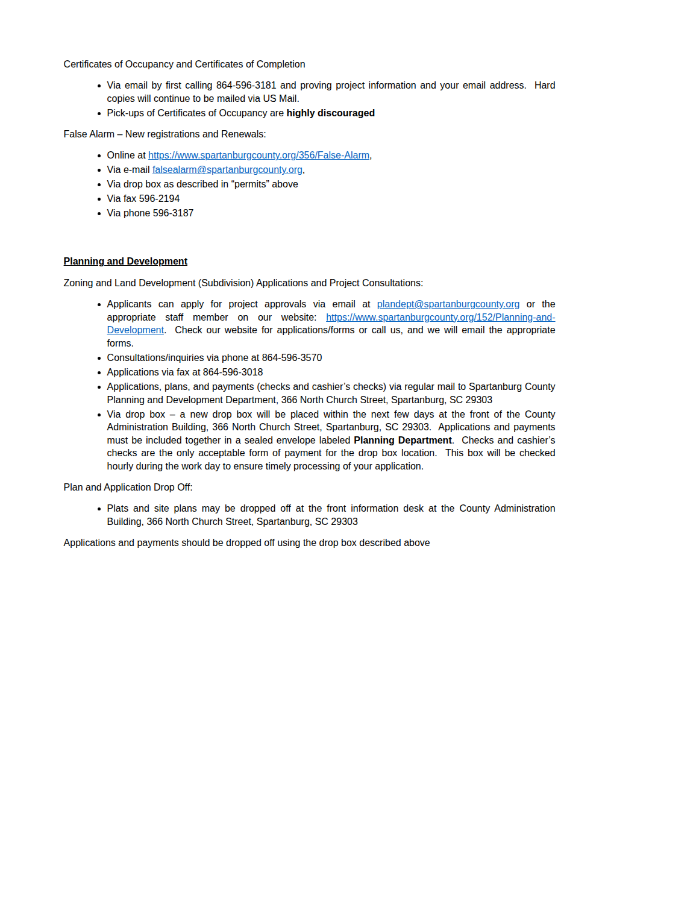Certificates of Occupancy and Certificates of Completion
Via email by first calling 864-596-3181 and proving project information and your email address. Hard copies will continue to be mailed via US Mail.
Pick-ups of Certificates of Occupancy are highly discouraged
False Alarm – New registrations and Renewals:
Online at https://www.spartanburgcounty.org/356/False-Alarm,
Via e-mail falsealarm@spartanburgcounty.org,
Via drop box as described in “permits” above
Via fax 596-2194
Via phone 596-3187
Planning and Development
Zoning and Land Development (Subdivision) Applications and Project Consultations:
Applicants can apply for project approvals via email at plandept@spartanburgcounty.org or the appropriate staff member on our website: https://www.spartanburgcounty.org/152/Planning-and-Development. Check our website for applications/forms or call us, and we will email the appropriate forms.
Consultations/inquiries via phone at 864-596-3570
Applications via fax at 864-596-3018
Applications, plans, and payments (checks and cashier’s checks) via regular mail to Spartanburg County Planning and Development Department, 366 North Church Street, Spartanburg, SC 29303
Via drop box – a new drop box will be placed within the next few days at the front of the County Administration Building, 366 North Church Street, Spartanburg, SC 29303. Applications and payments must be included together in a sealed envelope labeled Planning Department. Checks and cashier’s checks are the only acceptable form of payment for the drop box location. This box will be checked hourly during the work day to ensure timely processing of your application.
Plan and Application Drop Off:
Plats and site plans may be dropped off at the front information desk at the County Administration Building, 366 North Church Street, Spartanburg, SC 29303
Applications and payments should be dropped off using the drop box described above